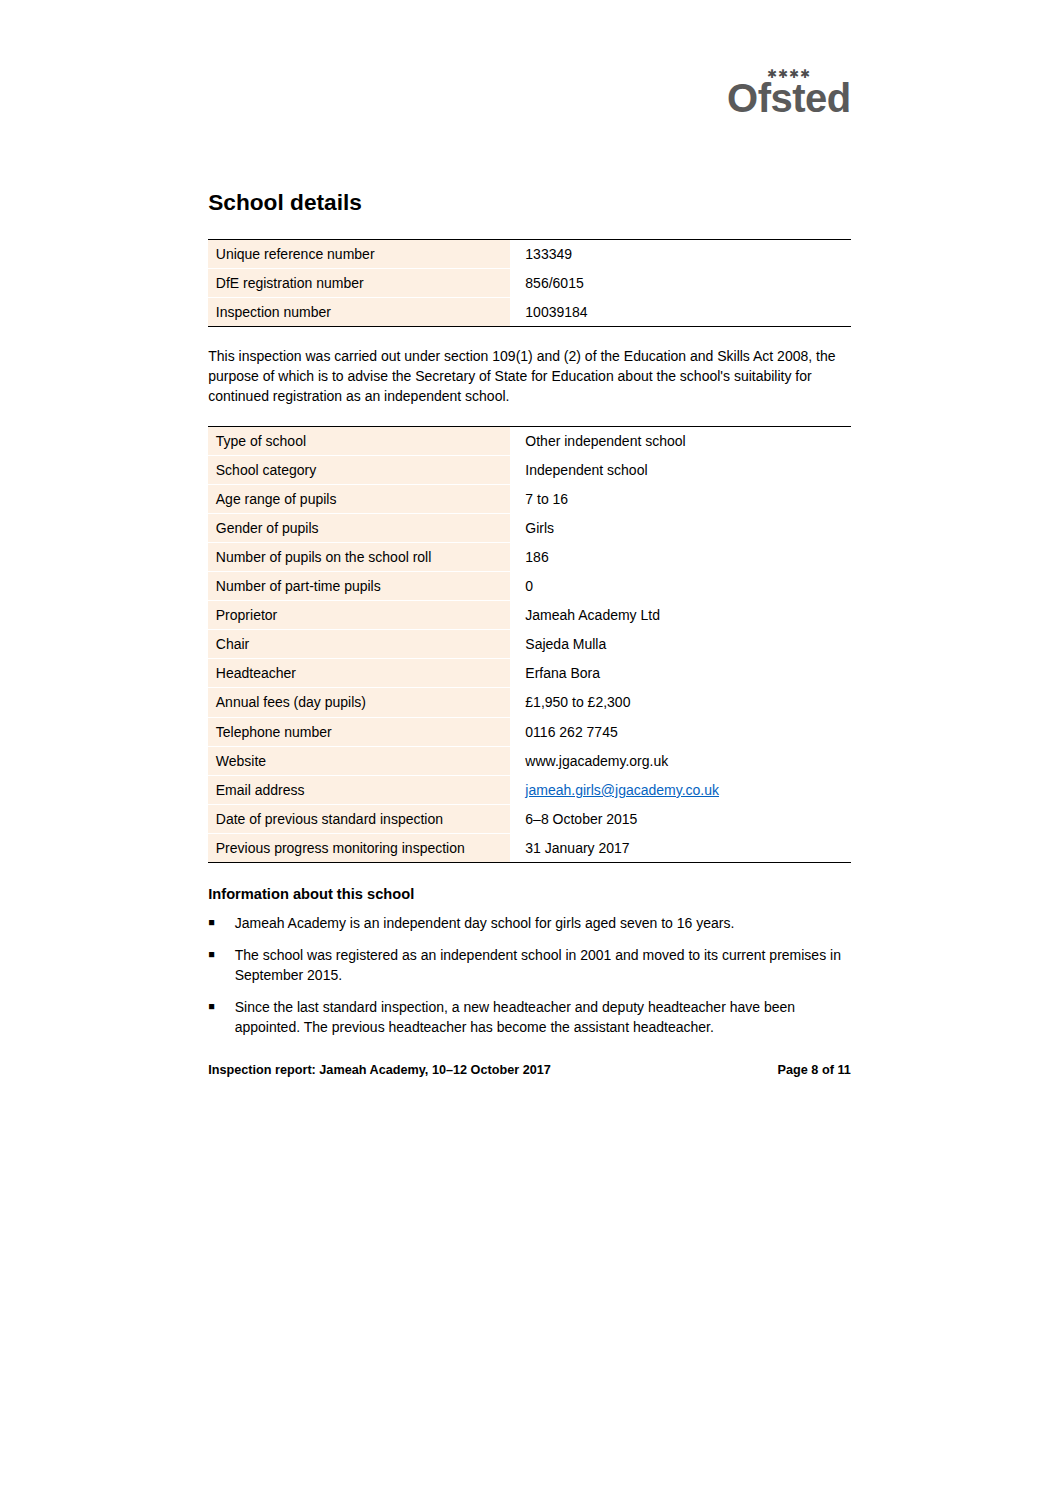✱✱✱✱
Ofsted
School details
| Unique reference number | 133349 |
| DfE registration number | 856/6015 |
| Inspection number | 10039184 |
This inspection was carried out under section 109(1) and (2) of the Education and Skills Act 2008, the purpose of which is to advise the Secretary of State for Education about the school's suitability for continued registration as an independent school.
| Type of school | Other independent school |
| School category | Independent school |
| Age range of pupils | 7 to 16 |
| Gender of pupils | Girls |
| Number of pupils on the school roll | 186 |
| Number of part-time pupils | 0 |
| Proprietor | Jameah Academy Ltd |
| Chair | Sajeda Mulla |
| Headteacher | Erfana Bora |
| Annual fees (day pupils) | £1,950 to £2,300 |
| Telephone number | 0116 262 7745 |
| Website | www.jgacademy.org.uk |
| Email address | jameah.girls@jgacademy.co.uk |
| Date of previous standard inspection | 6–8 October 2015 |
| Previous progress monitoring inspection | 31 January 2017 |
Information about this school
Jameah Academy is an independent day school for girls aged seven to 16 years.
The school was registered as an independent school in 2001 and moved to its current premises in September 2015.
Since the last standard inspection, a new headteacher and deputy headteacher have been appointed. The previous headteacher has become the assistant headteacher.
Inspection report: Jameah Academy, 10–12 October 2017
Page 8 of 11